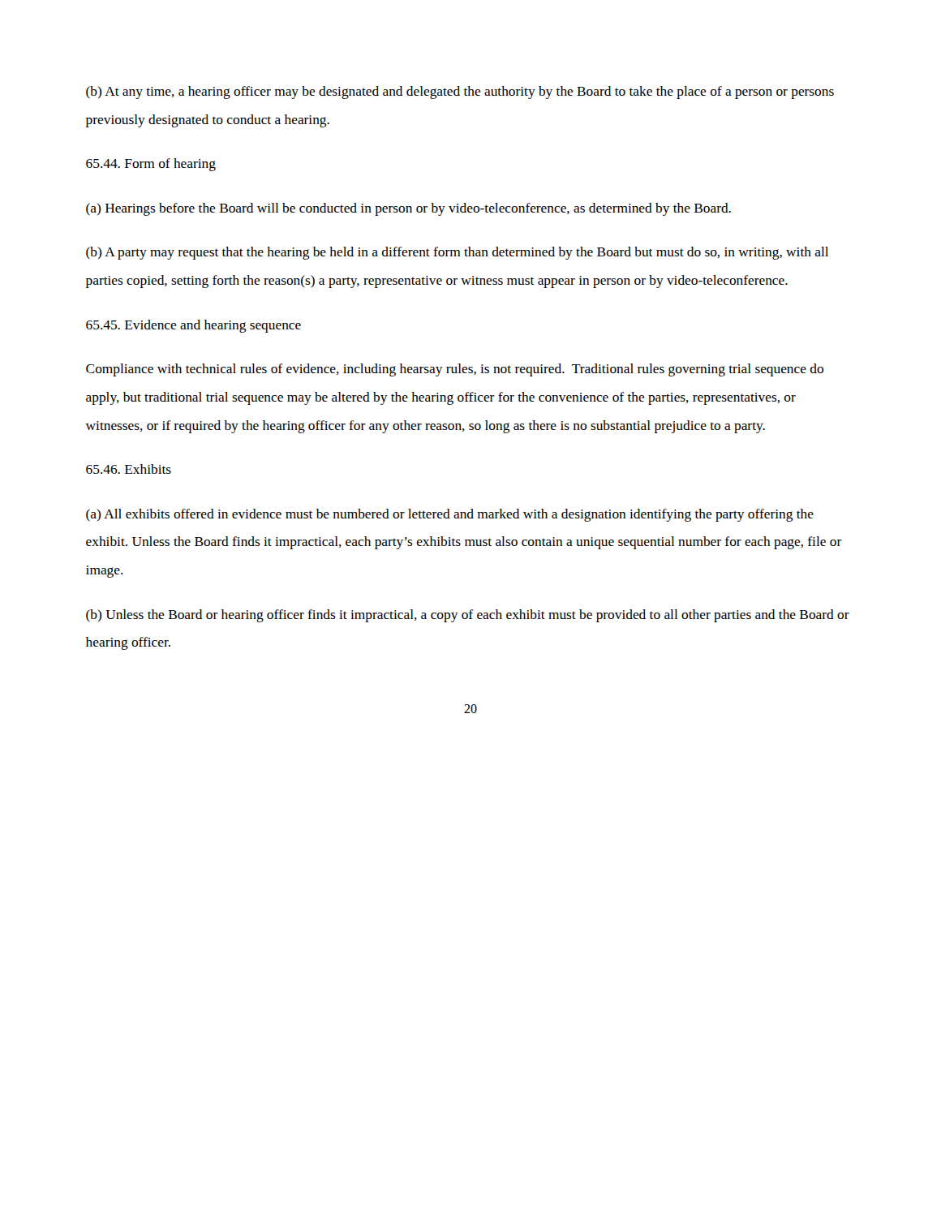(b) At any time, a hearing officer may be designated and delegated the authority by the Board to take the place of a person or persons previously designated to conduct a hearing.
65.44. Form of hearing
(a) Hearings before the Board will be conducted in person or by video-teleconference, as determined by the Board.
(b) A party may request that the hearing be held in a different form than determined by the Board but must do so, in writing, with all parties copied, setting forth the reason(s) a party, representative or witness must appear in person or by video-teleconference.
65.45. Evidence and hearing sequence
Compliance with technical rules of evidence, including hearsay rules, is not required. Traditional rules governing trial sequence do apply, but traditional trial sequence may be altered by the hearing officer for the convenience of the parties, representatives, or witnesses, or if required by the hearing officer for any other reason, so long as there is no substantial prejudice to a party.
65.46. Exhibits
(a) All exhibits offered in evidence must be numbered or lettered and marked with a designation identifying the party offering the exhibit. Unless the Board finds it impractical, each party’s exhibits must also contain a unique sequential number for each page, file or image.
(b) Unless the Board or hearing officer finds it impractical, a copy of each exhibit must be provided to all other parties and the Board or hearing officer.
20